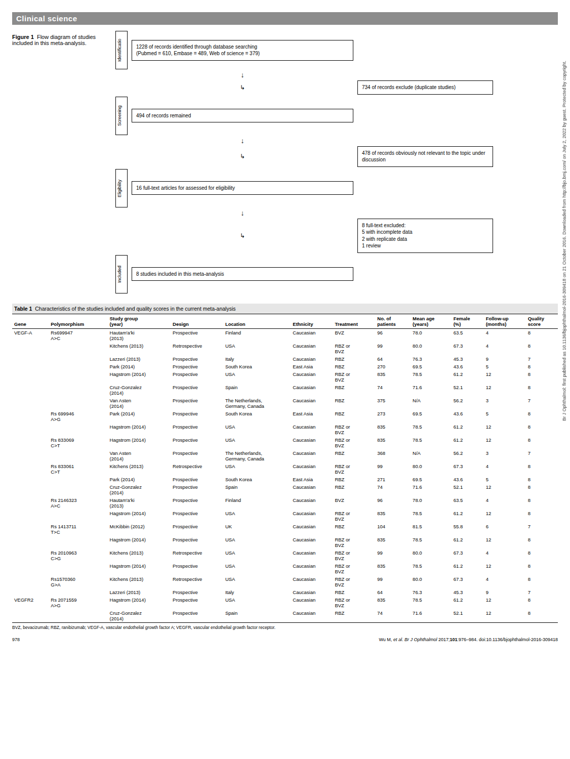Clinical science
Br J Ophthalmol: first published as 10.1136/bjophthalmol-2016-309418 on 21 October 2016. Downloaded from http://bjo.bmj.com/ on July 2, 2022 by guest. Protected by copyright.
Figure 1 Flow diagram of studies included in this meta-analysis.
| Identificatio | 1228 of records identified through database searching (Pubmed = 610, Embase = 489, Web of science = 379) | |
| | ↓ | |
| | ↳ | 734 of records exclude (duplicate studies) |
| Screening | 494 of records remained | |
| | ↓ | |
| | ↳ | 478 of records obviously not relevant to the topic under discussion |
| Eligibility | 16 full-text articles for assessed for eligibility | |
| | ↓ | |
| | ↳ | 8 full-text excluded: 5 with incomplete data 2 with replicate data 1 review |
| Included | 8 studies included in this meta-analysis | |
Table 1 Characteristics of the studies included and quality scores in the current meta-analysis
| Gene | Polymorphism | Study group (year) | Design | Location | Ethnicity | Treatment | No. of patients | Mean age (years) | Female (%) | Follow-up (months) | Quality score |
| --- | --- | --- | --- | --- | --- | --- | --- | --- | --- | --- | --- |
| VEGF-A | Rs699947 A>C | Hautam'a'ki (2013) | Prospective | Finland | Caucasian | BVZ | 96 | 78.0 | 63.5 | 4 | 8 |
| | | Kitchens (2013) | Retrospective | USA | Caucasian | RBZ or BVZ | 99 | 80.0 | 67.3 | 4 | 8 |
| | | Lazzeri (2013) | Prospective | Italy | Caucasian | RBZ | 64 | 76.3 | 45.3 | 9 | 7 |
| | | Park (2014) | Prospective | South Korea | East Asia | RBZ | 270 | 69.5 | 43.6 | 5 | 8 |
| | | Hagstrom (2014) | Prospective | USA | Caucasian | RBZ or BVZ | 835 | 78.5 | 61.2 | 12 | 8 |
| | | Cruz-Gonzalez (2014) | Prospective | Spain | Caucasian | RBZ | 74 | 71.6 | 52.1 | 12 | 8 |
| | | Van Asten (2014) | Prospective | The Netherlands, Germany, Canada | Caucasian | RBZ | 375 | N/A | 56.2 | 3 | 7 |
| | Rs 699946 A>G | Park (2014) | Prospective | South Korea | East Asia | RBZ | 273 | 69.5 | 43.6 | 5 | 8 |
| | | Hagstrom (2014) | Prospective | USA | Caucasian | RBZ or BVZ | 835 | 78.5 | 61.2 | 12 | 8 |
| | Rs 833069 C>T | Hagstrom (2014) | Prospective | USA | Caucasian | RBZ or BVZ | 835 | 78.5 | 61.2 | 12 | 8 |
| | | Van Asten (2014) | Prospective | The Netherlands, Germany, Canada | Caucasian | RBZ | 368 | N/A | 56.2 | 3 | 7 |
| | Rs 833061 C>T | Kitchens (2013) | Retrospective | USA | Caucasian | RBZ or BVZ | 99 | 80.0 | 67.3 | 4 | 8 |
| | | Park (2014) | Prospective | South Korea | East Asia | RBZ | 271 | 69.5 | 43.6 | 5 | 8 |
| | | Cruz-Gonzalez (2014) | Prospective | Spain | Caucasian | RBZ | 74 | 71.6 | 52.1 | 12 | 8 |
| | Rs 2146323 A>C | Hautam'a'ki (2013) | Prospective | Finland | Caucasian | BVZ | 96 | 78.0 | 63.5 | 4 | 8 |
| | | Hagstrom (2014) | Prospective | USA | Caucasian | RBZ or BVZ | 835 | 78.5 | 61.2 | 12 | 8 |
| | Rs 1413711 T>C | McKibbin (2012) | Prospective | UK | Caucasian | RBZ | 104 | 81.5 | 55.8 | 6 | 7 |
| | | Hagstrom (2014) | Prospective | USA | Caucasian | RBZ or BVZ | 835 | 78.5 | 61.2 | 12 | 8 |
| | Rs 2010963 C>G | Kitchens (2013) | Retrospective | USA | Caucasian | RBZ or BVZ | 99 | 80.0 | 67.3 | 4 | 8 |
| | | Hagstrom (2014) | Prospective | USA | Caucasian | RBZ or BVZ | 835 | 78.5 | 61.2 | 12 | 8 |
| | Rs1570360 G>A | Kitchens (2013) | Retrospective | USA | Caucasian | RBZ or BVZ | 99 | 80.0 | 67.3 | 4 | 8 |
| | | Lazzeri (2013) | Prospective | Italy | Caucasian | RBZ | 64 | 76.3 | 45.3 | 9 | 7 |
| VEGFR2 | Rs 2071559 A>G | Hagstrom (2014) | Prospective | USA | Caucasian | RBZ or BVZ | 835 | 78.5 | 61.2 | 12 | 8 |
| | | Cruz-Gonzalez (2014) | Prospective | Spain | Caucasian | RBZ | 74 | 71.6 | 52.1 | 12 | 8 |
BVZ, bevacizumab; RBZ, ranibizumab; VEGF-A, vascular endothelial growth factor A; VEGFR, vascular endothelial growth factor receptor.
978 Wu M, et al. Br J Ophthalmol 2017;101:976–984. doi:10.1136/bjophthalmol-2016-309418